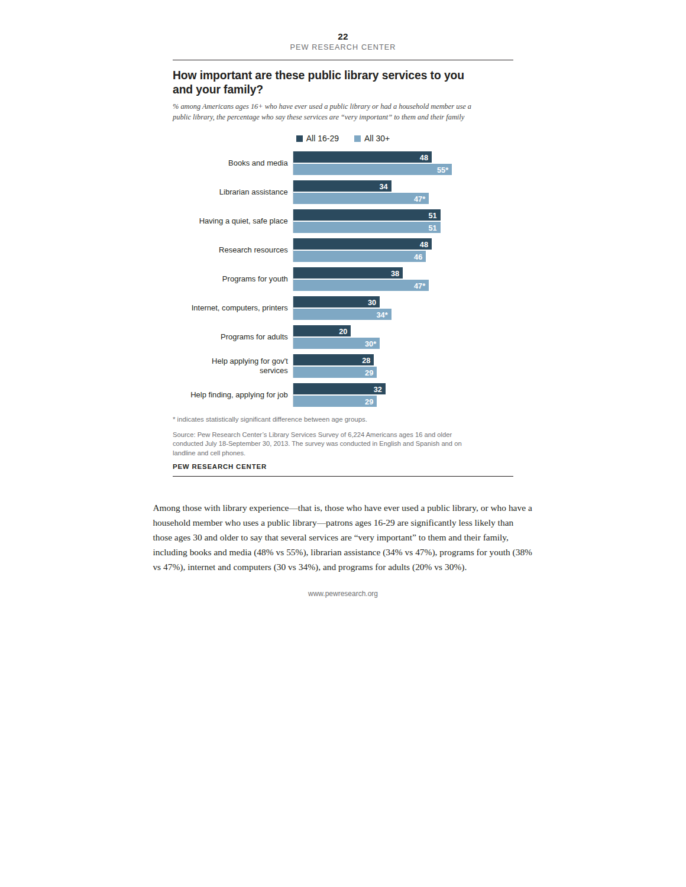22
PEW RESEARCH CENTER
How important are these public library services to you
and your family?
% among Americans ages 16+ who have ever used a public library or had a household member use a public library, the percentage who say these services are “very important” to them and their family
All 16-29 All 30+
Books and media
48
55*
Librarian assistance
34
47*
Having a quiet, safe place
51
51
Research resources
48
46
Programs for youth
38
47*
Internet, computers, printers
30
34*
Programs for adults
20
30*
Help applying for gov't
services
28
29
Help finding, applying for job
32
29
* indicates statistically significant difference between age groups.
Source: Pew Research Center’s Library Services Survey of 6,224 Americans ages 16 and older conducted July 18-September 30, 2013. The survey was conducted in English and Spanish and on landline and cell phones.
PEW RESEARCH CENTER
Among those with library experience—that is, those who have ever used a public library, or who have a household member who uses a public library—patrons ages 16-29 are significantly less likely than those ages 30 and older to say that several services are “very important” to them and their family, including books and media (48% vs 55%), librarian assistance (34% vs 47%), programs for youth (38% vs 47%), internet and computers (30 vs 34%), and programs for adults (20% vs 30%).
www.pewresearch.org